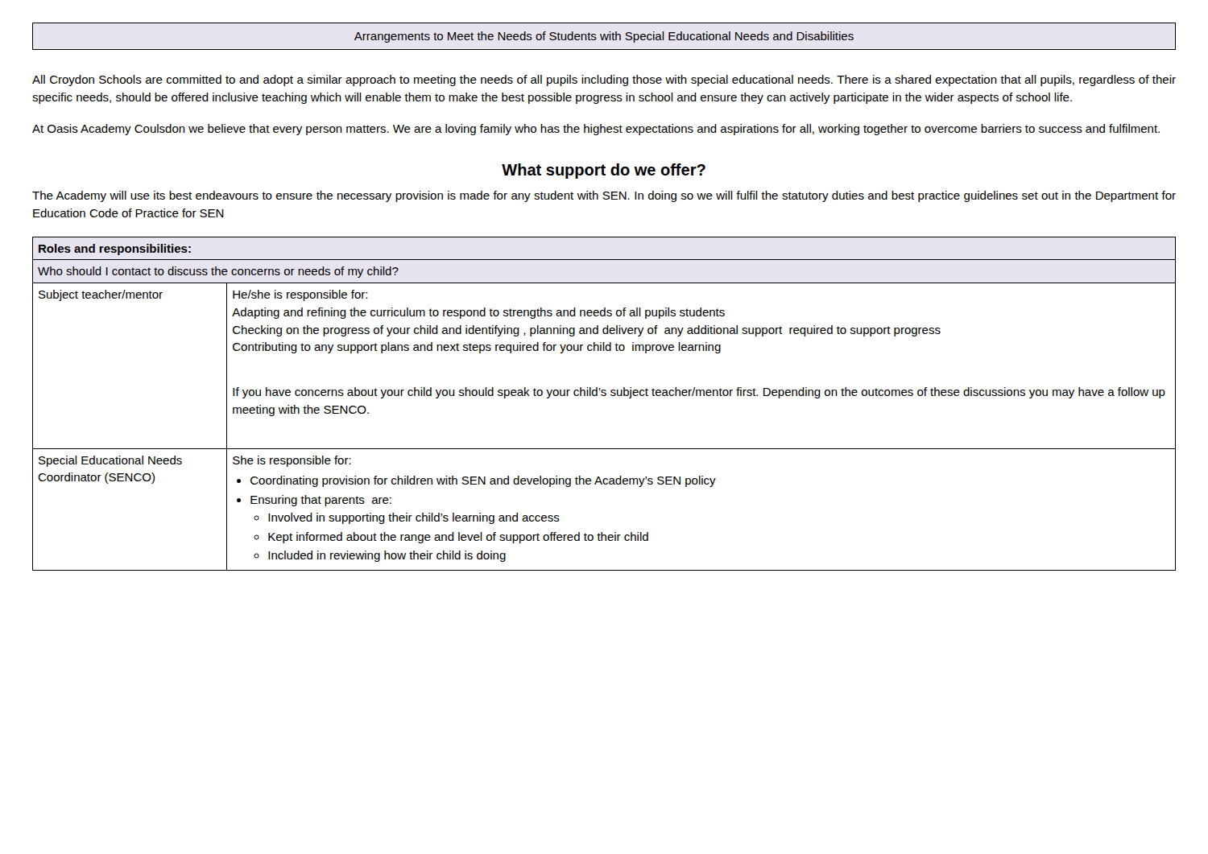Arrangements to Meet the Needs of Students with Special Educational Needs and Disabilities
All Croydon Schools are committed to and adopt a similar approach to meeting the needs of all pupils including those with special educational needs. There is a shared expectation that all pupils, regardless of their specific needs, should be offered inclusive teaching which will enable them to make the best possible progress in school and ensure they can actively participate in the wider aspects of school life.
At Oasis Academy Coulsdon we believe that every person matters. We are a loving family who has the highest expectations and aspirations for all, working together to overcome barriers to success and fulfilment.
What support do we offer?
The Academy will use its best endeavours to ensure the necessary provision is made for any student with SEN. In doing so we will fulfil the statutory duties and best practice guidelines set out in the Department for Education Code of Practice for SEN
| Roles and responsibilities: |
| Who should I contact to discuss the concerns or needs of my child? |
| Subject teacher/mentor | He/she is responsible for: Adapting and refining the curriculum to respond to strengths and needs of all pupils students Checking on the progress of your child and identifying , planning and delivery of any additional support required to support progress Contributing to any support plans and next steps required for your child to improve learning If you have concerns about your child you should speak to your child’s subject teacher/mentor first. Depending on the outcomes of these discussions you may have a follow up meeting with the SENCO. |
| Special Educational Needs Coordinator (SENCO) | She is responsible for: Coordinating provision for children with SEN and developing the Academy’s SEN policy Ensuring that parents are: Involved in supporting their child’s learning and access Kept informed about the range and level of support offered to their child Included in reviewing how their child is doing |